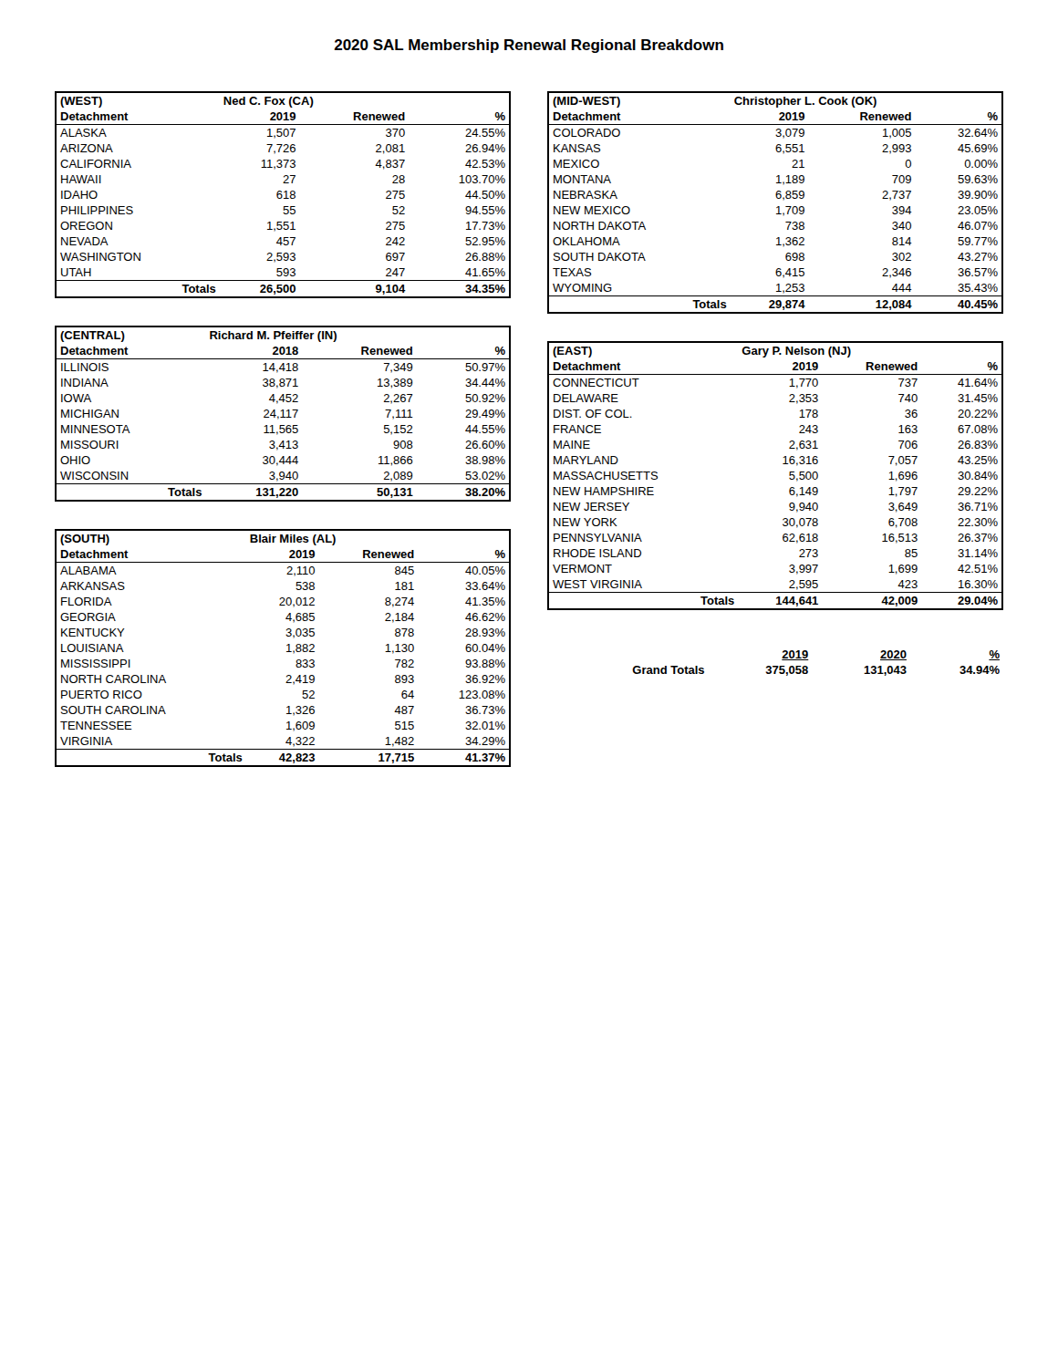2020 SAL Membership Renewal Regional Breakdown
| (WEST) | Ned C. Fox (CA) |
| Detachment | 2019 | Renewed | % |
| ALASKA | 1,507 | 370 | 24.55% |
| ARIZONA | 7,726 | 2,081 | 26.94% |
| CALIFORNIA | 11,373 | 4,837 | 42.53% |
| HAWAII | 27 | 28 | 103.70% |
| IDAHO | 618 | 275 | 44.50% |
| PHILIPPINES | 55 | 52 | 94.55% |
| OREGON | 1,551 | 275 | 17.73% |
| NEVADA | 457 | 242 | 52.95% |
| WASHINGTON | 2,593 | 697 | 26.88% |
| UTAH | 593 | 247 | 41.65% |
| Totals | 26,500 | 9,104 | 34.35% |
| (CENTRAL) | Richard M. Pfeiffer (IN) |
| Detachment | 2018 | Renewed | % |
| ILLINOIS | 14,418 | 7,349 | 50.97% |
| INDIANA | 38,871 | 13,389 | 34.44% |
| IOWA | 4,452 | 2,267 | 50.92% |
| MICHIGAN | 24,117 | 7,111 | 29.49% |
| MINNESOTA | 11,565 | 5,152 | 44.55% |
| MISSOURI | 3,413 | 908 | 26.60% |
| OHIO | 30,444 | 11,866 | 38.98% |
| WISCONSIN | 3,940 | 2,089 | 53.02% |
| Totals | 131,220 | 50,131 | 38.20% |
| (SOUTH) | Blair Miles (AL) |
| Detachment | 2019 | Renewed | % |
| ALABAMA | 2,110 | 845 | 40.05% |
| ARKANSAS | 538 | 181 | 33.64% |
| FLORIDA | 20,012 | 8,274 | 41.35% |
| GEORGIA | 4,685 | 2,184 | 46.62% |
| KENTUCKY | 3,035 | 878 | 28.93% |
| LOUISIANA | 1,882 | 1,130 | 60.04% |
| MISSISSIPPI | 833 | 782 | 93.88% |
| NORTH CAROLINA | 2,419 | 893 | 36.92% |
| PUERTO RICO | 52 | 64 | 123.08% |
| SOUTH CAROLINA | 1,326 | 487 | 36.73% |
| TENNESSEE | 1,609 | 515 | 32.01% |
| VIRGINIA | 4,322 | 1,482 | 34.29% |
| Totals | 42,823 | 17,715 | 41.37% |
| (MID-WEST) | Christopher L. Cook (OK) |
| Detachment | 2019 | Renewed | % |
| COLORADO | 3,079 | 1,005 | 32.64% |
| KANSAS | 6,551 | 2,993 | 45.69% |
| MEXICO | 21 | 0 | 0.00% |
| MONTANA | 1,189 | 709 | 59.63% |
| NEBRASKA | 6,859 | 2,737 | 39.90% |
| NEW MEXICO | 1,709 | 394 | 23.05% |
| NORTH DAKOTA | 738 | 340 | 46.07% |
| OKLAHOMA | 1,362 | 814 | 59.77% |
| SOUTH DAKOTA | 698 | 302 | 43.27% |
| TEXAS | 6,415 | 2,346 | 36.57% |
| WYOMING | 1,253 | 444 | 35.43% |
| Totals | 29,874 | 12,084 | 40.45% |
| (EAST) | Gary P. Nelson (NJ) |
| Detachment | 2019 | Renewed | % |
| CONNECTICUT | 1,770 | 737 | 41.64% |
| DELAWARE | 2,353 | 740 | 31.45% |
| DIST. OF COL. | 178 | 36 | 20.22% |
| FRANCE | 243 | 163 | 67.08% |
| MAINE | 2,631 | 706 | 26.83% |
| MARYLAND | 16,316 | 7,057 | 43.25% |
| MASSACHUSETTS | 5,500 | 1,696 | 30.84% |
| NEW HAMPSHIRE | 6,149 | 1,797 | 29.22% |
| NEW JERSEY | 9,940 | 3,649 | 36.71% |
| NEW YORK | 30,078 | 6,708 | 22.30% |
| PENNSYLVANIA | 62,618 | 16,513 | 26.37% |
| RHODE ISLAND | 273 | 85 | 31.14% |
| VERMONT | 3,997 | 1,699 | 42.51% |
| WEST VIRGINIA | 2,595 | 423 | 16.30% |
| Totals | 144,641 | 42,009 | 29.04% |
| | 2019 | 2020 | % |
| Grand Totals | 375,058 | 131,043 | 34.94% |